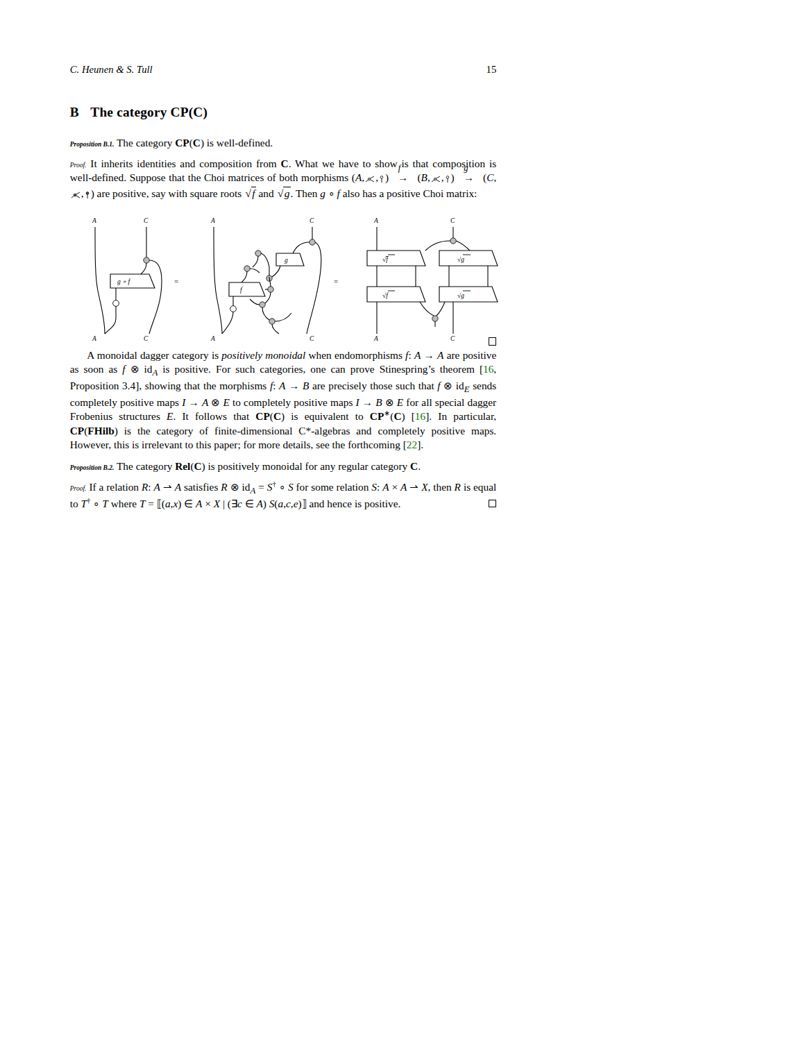C. Heunen & S. Tull 15
BThe category CP(C)
Proposition B.1. The category CP(C) is well-defined.
Proof. It inherits identities and composition from C. What we have to show is that composition is well-defined. Suppose that the Choi matrices of both morphisms (A, , ) f→ (B, , ) g→ (C, , ) are positive, say with square roots √f and √g. Then g ∘ f also has a positive Choi matrix:
A C A C g ∘ f = A C A C g f = A C A C √f √g √f √g
A monoidal dagger category is positively monoidal when endomorphisms f: A → A are positive as soon as f ⊗ idA is positive. For such categories, one can prove Stinespring’s theorem [16, Proposition 3.4], showing that the morphisms f: A → B are precisely those such that f ⊗ idE sends completely positive maps I → A ⊗ E to completely positive maps I → B ⊗ E for all special dagger Frobenius structures E. It follows that CP(C) is equivalent to CP∗(C) [16]. In particular, CP(FHilb) is the category of finite-dimensional C*-algebras and completely positive maps. However, this is irrelevant to this paper; for more details, see the forthcoming [22].
Proposition B.2. The category Rel(C) is positively monoidal for any regular category C.
Proof. If a relation R: A ⇀ A satisfies R ⊗ idA = S† ∘ S for some relation S: A × A ⇀ X, then R is equal to T† ∘ T where T = ⟦(a,x) ∈ A × X | (∃c ∈ A) S(a,c,e)⟧ and hence is positive.